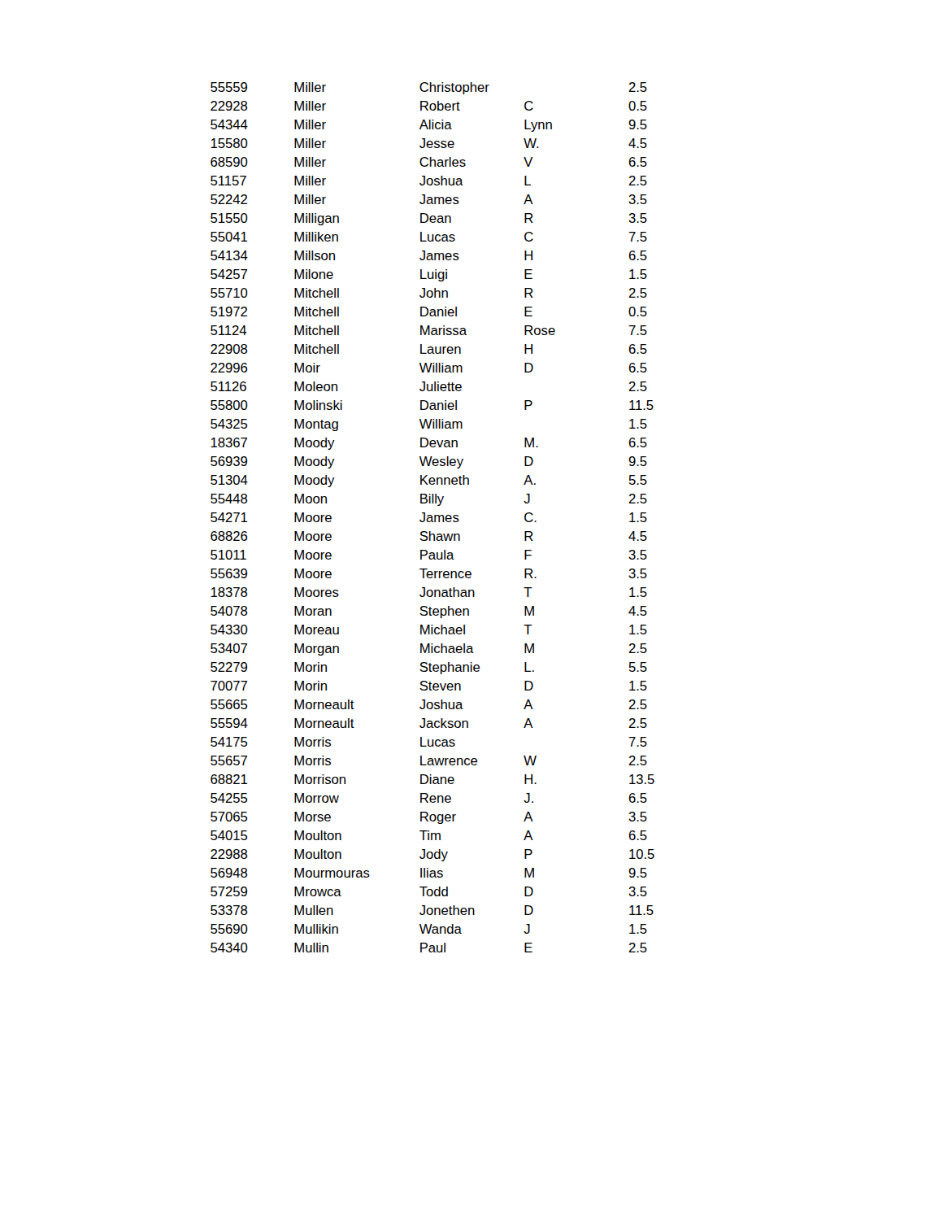| 55559 | Miller | Christopher | | 2.5 |
| 22928 | Miller | Robert | C | 0.5 |
| 54344 | Miller | Alicia | Lynn | 9.5 |
| 15580 | Miller | Jesse | W. | 4.5 |
| 68590 | Miller | Charles | V | 6.5 |
| 51157 | Miller | Joshua | L | 2.5 |
| 52242 | Miller | James | A | 3.5 |
| 51550 | Milligan | Dean | R | 3.5 |
| 55041 | Milliken | Lucas | C | 7.5 |
| 54134 | Millson | James | H | 6.5 |
| 54257 | Milone | Luigi | E | 1.5 |
| 55710 | Mitchell | John | R | 2.5 |
| 51972 | Mitchell | Daniel | E | 0.5 |
| 51124 | Mitchell | Marissa | Rose | 7.5 |
| 22908 | Mitchell | Lauren | H | 6.5 |
| 22996 | Moir | William | D | 6.5 |
| 51126 | Moleon | Juliette | | 2.5 |
| 55800 | Molinski | Daniel | P | 11.5 |
| 54325 | Montag | William | | 1.5 |
| 18367 | Moody | Devan | M. | 6.5 |
| 56939 | Moody | Wesley | D | 9.5 |
| 51304 | Moody | Kenneth | A. | 5.5 |
| 55448 | Moon | Billy | J | 2.5 |
| 54271 | Moore | James | C. | 1.5 |
| 68826 | Moore | Shawn | R | 4.5 |
| 51011 | Moore | Paula | F | 3.5 |
| 55639 | Moore | Terrence | R. | 3.5 |
| 18378 | Moores | Jonathan | T | 1.5 |
| 54078 | Moran | Stephen | M | 4.5 |
| 54330 | Moreau | Michael | T | 1.5 |
| 53407 | Morgan | Michaela | M | 2.5 |
| 52279 | Morin | Stephanie | L. | 5.5 |
| 70077 | Morin | Steven | D | 1.5 |
| 55665 | Morneault | Joshua | A | 2.5 |
| 55594 | Morneault | Jackson | A | 2.5 |
| 54175 | Morris | Lucas | | 7.5 |
| 55657 | Morris | Lawrence | W | 2.5 |
| 68821 | Morrison | Diane | H. | 13.5 |
| 54255 | Morrow | Rene | J. | 6.5 |
| 57065 | Morse | Roger | A | 3.5 |
| 54015 | Moulton | Tim | A | 6.5 |
| 22988 | Moulton | Jody | P | 10.5 |
| 56948 | Mourmouras | Ilias | M | 9.5 |
| 57259 | Mrowca | Todd | D | 3.5 |
| 53378 | Mullen | Jonethen | D | 11.5 |
| 55690 | Mullikin | Wanda | J | 1.5 |
| 54340 | Mullin | Paul | E | 2.5 |